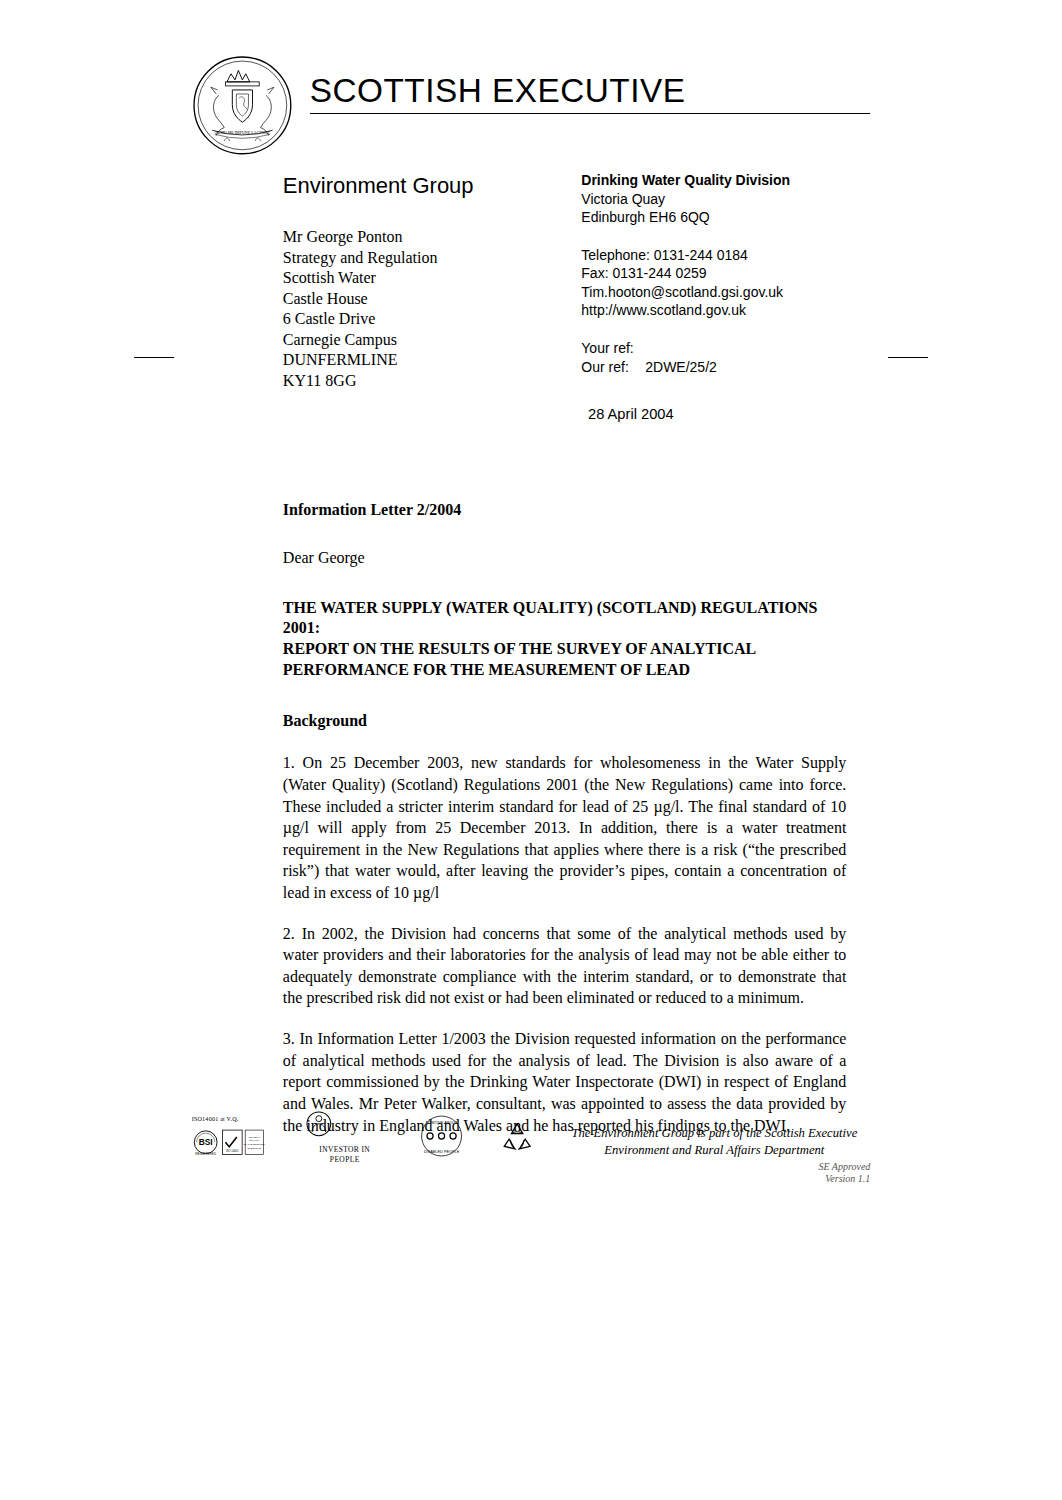NEMO ME IMPUNE LACESSIT
SCOTTISH EXECUTIVE
Environment Group
Mr George Ponton
Strategy and Regulation
Scottish Water
Castle House
6 Castle Drive
Carnegie Campus
DUNFERMLINE
KY11 8GG
Drinking Water Quality Division
Victoria Quay
Edinburgh EH6 6QQ
Telephone: 0131-244 0184
Fax: 0131-244 0259
Tim.hooton@scotland.gsi.gov.uk
http://www.scotland.gov.uk
| Your ref: | |
| Our ref: | 2DWE/25/2 |
28 April 2004
Information Letter 2/2004
Dear George
THE WATER SUPPLY (WATER QUALITY) (SCOTLAND) REGULATIONS 2001:
REPORT ON THE RESULTS OF THE SURVEY OF ANALYTICAL
PERFORMANCE FOR THE MEASUREMENT OF LEAD
Background
1. On 25 December 2003, new standards for wholesomeness in the Water Supply (Water Quality) (Scotland) Regulations 2001 (the New Regulations) came into force. These included a stricter interim standard for lead of 25 µg/l. The final standard of 10 µg/l will apply from 25 December 2013. In addition, there is a water treatment requirement in the New Regulations that applies where there is a risk (“the prescribed risk”) that water would, after leaving the provider’s pipes, contain a concentration of lead in excess of 10 µg/l
2. In 2002, the Division had concerns that some of the analytical methods used by water providers and their laboratories for the analysis of lead may not be able either to adequately demonstrate compliance with the interim standard, or to demonstrate that the prescribed risk did not exist or had been eliminated or reduced to a minimum.
3. In Information Letter 1/2003 the Division requested information on the performance of analytical methods used for the analysis of lead. The Division is also aware of a report commissioned by the Drinking Water Inspectorate (DWI) in respect of England and Wales. Mr Peter Walker, consultant, was appointed to assess the data provided by the industry in England and Wales and he has reported his findings to the DWI.
ISO14001 at V.Q.
BSI REGISTERED ISO 14001 TO TOTAL QUALITY OF THE SCOTTISH EXECUTIVE
INVESTOR IN PEOPLE
POSITIVE ABOUT DISABLED PEOPLE
The Environment Group is part of the Scottish Executive Environment and Rural Affairs Department
SE Approved
Version 1.1